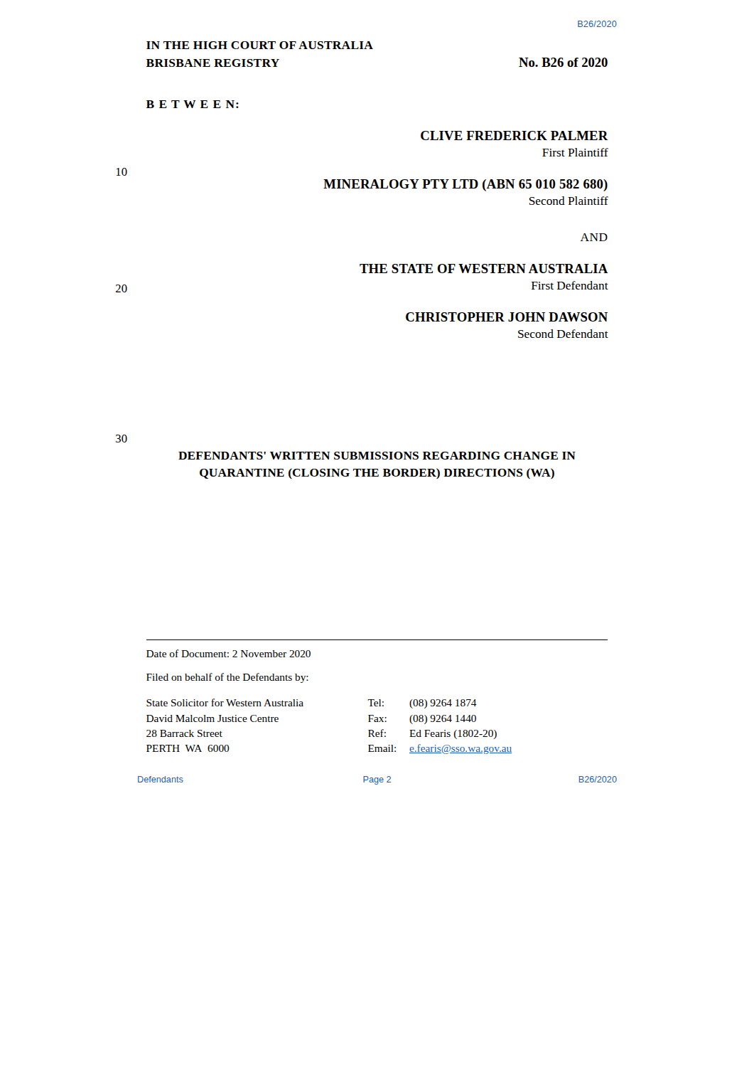B26/2020
10
20
30
IN THE HIGH COURT OF AUSTRALIA
BRISBANE REGISTRY No. B26 of 2020
B E T W E E N:
CLIVE FREDERICK PALMER
First Plaintiff
MINERALOGY PTY LTD (ABN 65 010 582 680)
Second Plaintiff
AND
THE STATE OF WESTERN AUSTRALIA
First Defendant
CHRISTOPHER JOHN DAWSON
Second Defendant
DEFENDANTS' WRITTEN SUBMISSIONS REGARDING CHANGE IN
QUARANTINE (CLOSING THE BORDER) DIRECTIONS (WA)
Date of Document: 2 November 2020
Filed on behalf of the Defendants by:
| State Solicitor for Western Australia | Tel: | (08) 9264 1874 |
| David Malcolm Justice Centre | Fax: | (08) 9264 1440 |
| 28 Barrack Street | Ref: | Ed Fearis (1802-20) |
| PERTH WA 6000 | Email: | e.fearis@sso.wa.gov.au |
Defendants B26/2020
Page 2